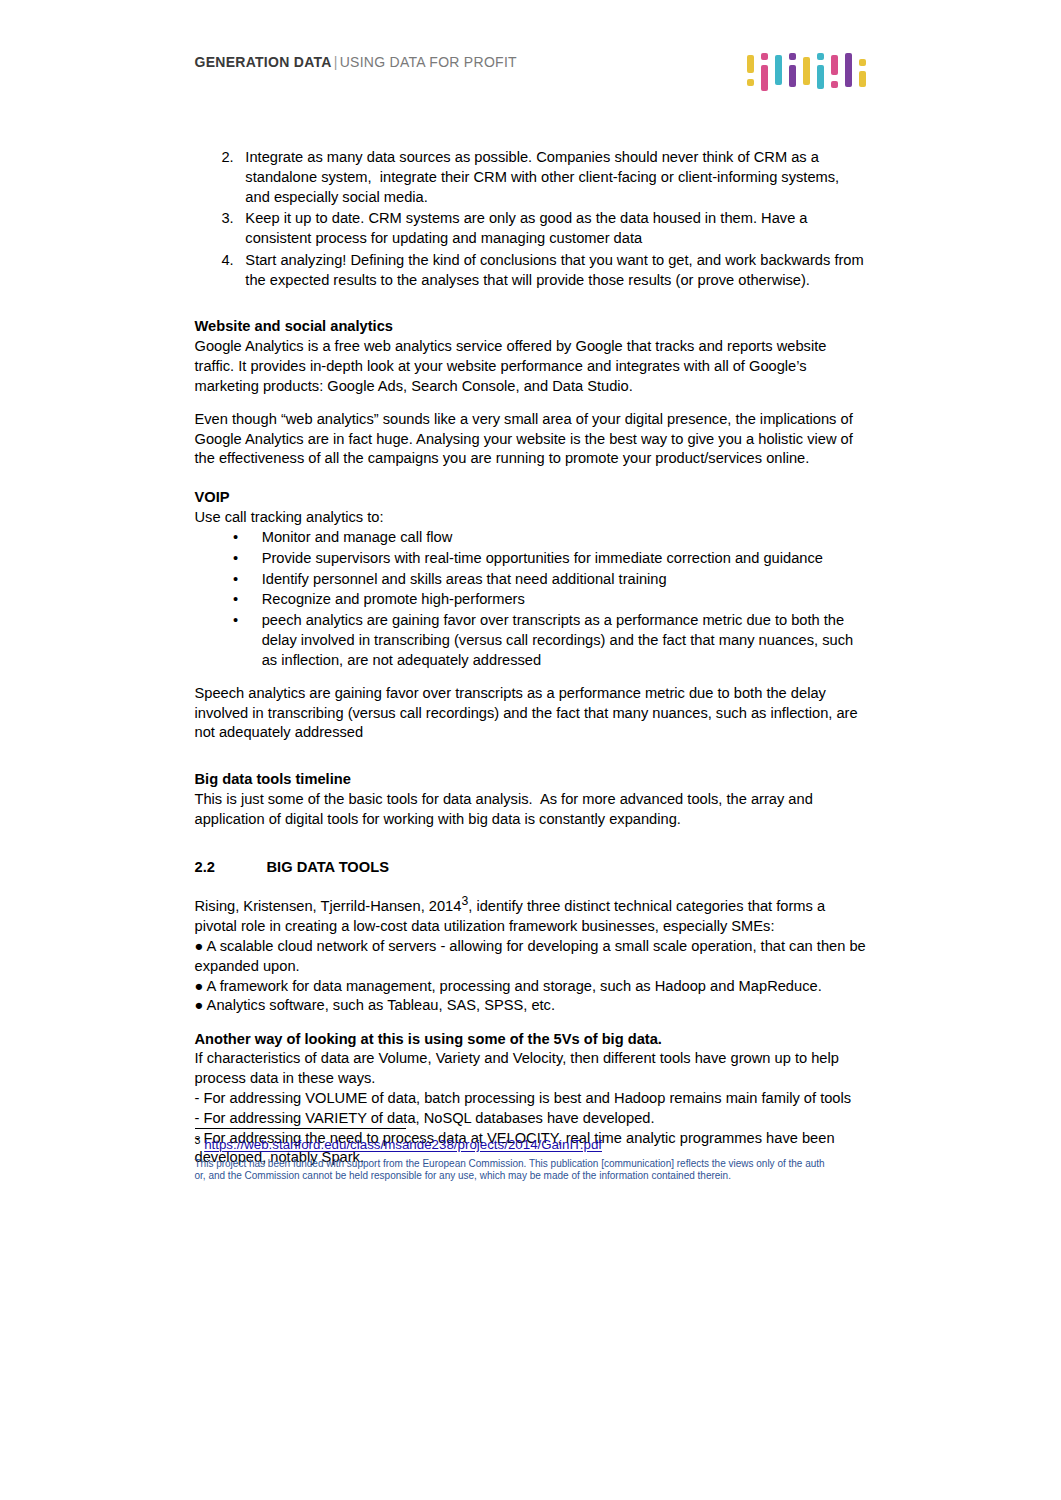GENERATION DATA|USING DATA FOR PROFIT
Integrate as many data sources as possible. Companies should never think of CRM as a standalone system, integrate their CRM with other client-facing or client-informing systems, and especially social media.
Keep it up to date. CRM systems are only as good as the data housed in them. Have a consistent process for updating and managing customer data
Start analyzing! Defining the kind of conclusions that you want to get, and work backwards from the expected results to the analyses that will provide those results (or prove otherwise).
Website and social analytics
Google Analytics is a free web analytics service offered by Google that tracks and reports website traffic. It provides in-depth look at your website performance and integrates with all of Google’s marketing products: Google Ads, Search Console, and Data Studio.
Even though “web analytics” sounds like a very small area of your digital presence, the implications of Google Analytics are in fact huge. Analysing your website is the best way to give you a holistic view of the effectiveness of all the campaigns you are running to promote your product/services online.
VOIP
Use call tracking analytics to:
Monitor and manage call flow
Provide supervisors with real-time opportunities for immediate correction and guidance
Identify personnel and skills areas that need additional training
Recognize and promote high-performers
peech analytics are gaining favor over transcripts as a performance metric due to both the delay involved in transcribing (versus call recordings) and the fact that many nuances, such as inflection, are not adequately addressed
Speech analytics are gaining favor over transcripts as a performance metric due to both the delay involved in transcribing (versus call recordings) and the fact that many nuances, such as inflection, are not adequately addressed
Big data tools timeline
This is just some of the basic tools for data analysis. As for more advanced tools, the array and application of digital tools for working with big data is constantly expanding.
2.2 BIG DATA TOOLS
Rising, Kristensen, Tjerrild-Hansen, 20143, identify three distinct technical categories that forms a pivotal role in creating a low-cost data utilization framework businesses, especially SMEs:
● A scalable cloud network of servers - allowing for developing a small scale operation, that can then be expanded upon.
● A framework for data management, processing and storage, such as Hadoop and MapReduce.
● Analytics software, such as Tableau, SAS, SPSS, etc.
Another way of looking at this is using some of the 5Vs of big data.
If characteristics of data are Volume, Variety and Velocity, then different tools have grown up to help process data in these ways.
- For addressing VOLUME of data, batch processing is best and Hadoop remains main family of tools
- For addressing VARIETY of data, NoSQL databases have developed.
- For addressing the need to process data at VELOCITY, real time analytic programmes have been developed, notably Spark.
3 https://web.stanford.edu/class/msande238/projects/2014/GainIT.pdf
This project has been funded with support from the European Commission. This publication [communication] reflects the views only of the auth
or, and the Commission cannot be held responsible for any use, which may be made of the information contained therein.